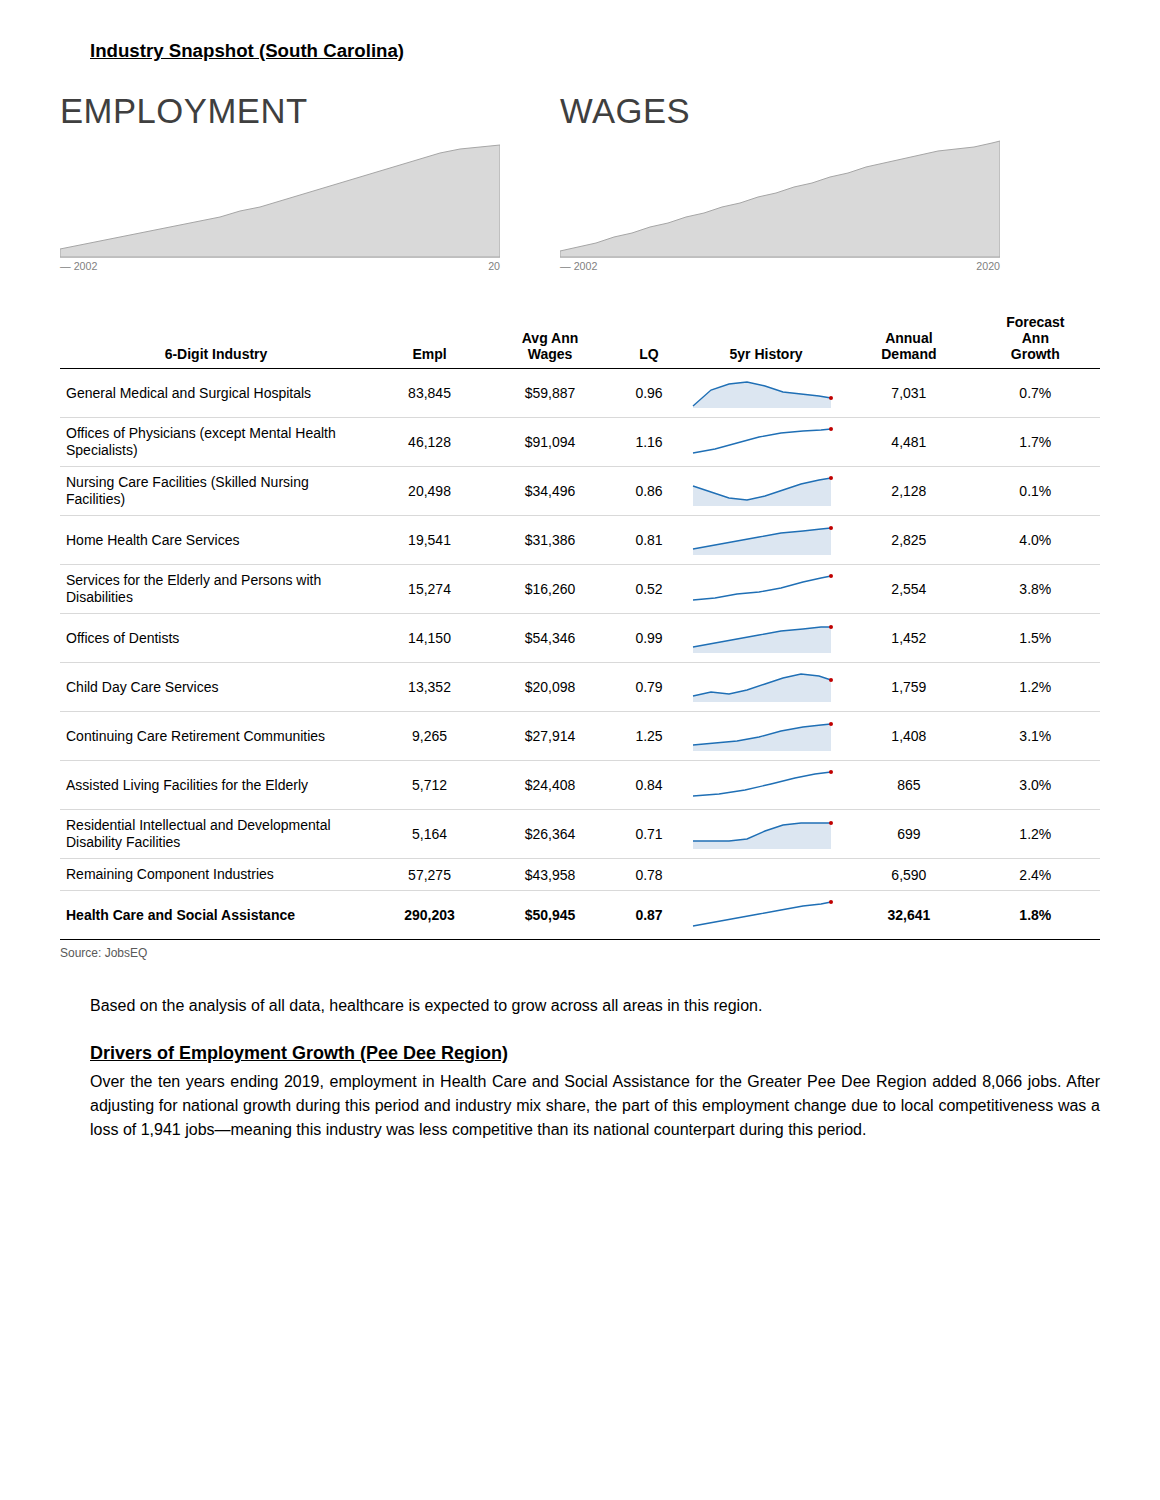Industry Snapshot (South Carolina)
EMPLOYMENT
2002 20
WAGES
2002 2020
| 6-Digit Industry | Empl | Avg Ann Wages | LQ | 5yr History | Annual Demand | Forecast Ann Growth |
| --- | --- | --- | --- | --- | --- | --- |
| General Medical and Surgical Hospitals | 83,845 | $59,887 | 0.96 | | 7,031 | 0.7% |
| Offices of Physicians (except Mental Health Specialists) | 46,128 | $91,094 | 1.16 | | 4,481 | 1.7% |
| Nursing Care Facilities (Skilled Nursing Facilities) | 20,498 | $34,496 | 0.86 | | 2,128 | 0.1% |
| Home Health Care Services | 19,541 | $31,386 | 0.81 | | 2,825 | 4.0% |
| Services for the Elderly and Persons with Disabilities | 15,274 | $16,260 | 0.52 | | 2,554 | 3.8% |
| Offices of Dentists | 14,150 | $54,346 | 0.99 | | 1,452 | 1.5% |
| Child Day Care Services | 13,352 | $20,098 | 0.79 | | 1,759 | 1.2% |
| Continuing Care Retirement Communities | 9,265 | $27,914 | 1.25 | | 1,408 | 3.1% |
| Assisted Living Facilities for the Elderly | 5,712 | $24,408 | 0.84 | | 865 | 3.0% |
| Residential Intellectual and Developmental Disability Facilities | 5,164 | $26,364 | 0.71 | | 699 | 1.2% |
| Remaining Component Industries | 57,275 | $43,958 | 0.78 | | 6,590 | 2.4% |
| Health Care and Social Assistance | 290,203 | $50,945 | 0.87 | | 32,641 | 1.8% |
Source: JobsEQ
Based on the analysis of all data, healthcare is expected to grow across all areas in this region.
Drivers of Employment Growth (Pee Dee Region)
Over the ten years ending 2019, employment in Health Care and Social Assistance for the Greater Pee Dee Region added 8,066 jobs. After adjusting for national growth during this period and industry mix share, the part of this employment change due to local competitiveness was a loss of 1,941 jobs—meaning this industry was less competitive than its national counterpart during this period.